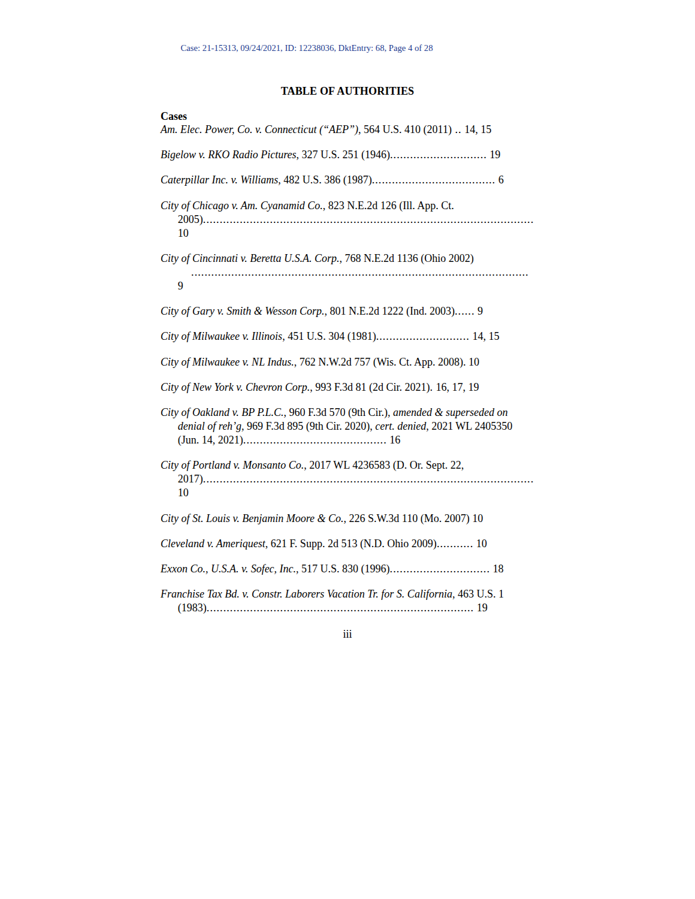Case: 21-15313, 09/24/2021, ID: 12238036, DktEntry: 68, Page 4 of 28
TABLE OF AUTHORITIES
Cases
Am. Elec. Power, Co. v. Connecticut (“AEP”), 564 U.S. 410 (2011) .. 14, 15
Bigelow v. RKO Radio Pictures, 327 U.S. 251 (1946)............................. 19
Caterpillar Inc. v. Williams, 482 U.S. 386 (1987)..................................... 6
City of Chicago v. Am. Cyanamid Co., 823 N.E.2d 126 (Ill. App. Ct. 2005)................................................................................................... 10
City of Cincinnati v. Beretta U.S.A. Corp., 768 N.E.2d 1136 (Ohio 2002)
..................................................................................................... 9
City of Gary v. Smith & Wesson Corp., 801 N.E.2d 1222 (Ind. 2003)...... 9
City of Milwaukee v. Illinois, 451 U.S. 304 (1981)............................ 14, 15
City of Milwaukee v. NL Indus., 762 N.W.2d 757 (Wis. Ct. App. 2008). 10
City of New York v. Chevron Corp., 993 F.3d 81 (2d Cir. 2021). 16, 17, 19
City of Oakland v. BP P.L.C., 960 F.3d 570 (9th Cir.), amended & superseded on denial of reh’g, 969 F.3d 895 (9th Cir. 2020), cert. denied, 2021 WL 2405350 (Jun. 14, 2021)........................................... 16
City of Portland v. Monsanto Co., 2017 WL 4236583 (D. Or. Sept. 22, 2017)................................................................................................... 10
City of St. Louis v. Benjamin Moore & Co., 226 S.W.3d 110 (Mo. 2007) 10
Cleveland v. Ameriquest, 621 F. Supp. 2d 513 (N.D. Ohio 2009)........... 10
Exxon Co., U.S.A. v. Sofec, Inc., 517 U.S. 830 (1996).............................. 18
Franchise Tax Bd. v. Constr. Laborers Vacation Tr. for S. California, 463 U.S. 1 (1983)................................................................................ 19
iii